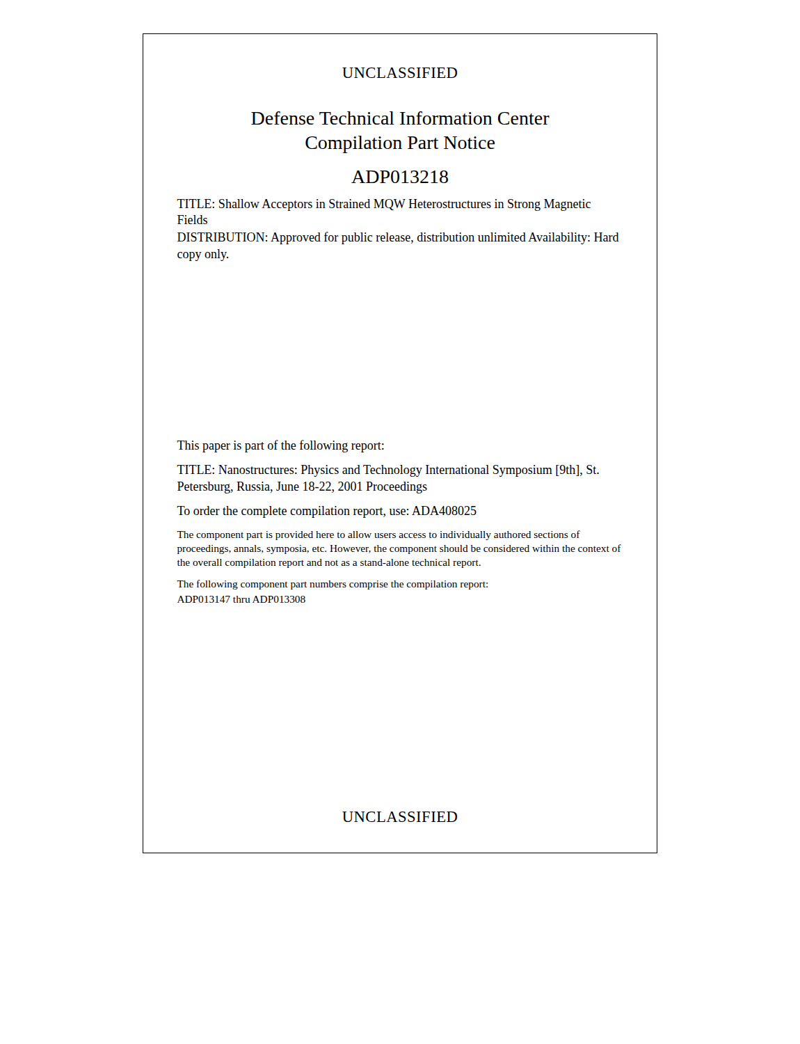UNCLASSIFIED
Defense Technical Information Center
Compilation Part Notice
ADP013218
TITLE: Shallow Acceptors in Strained MQW Heterostructures in Strong Magnetic Fields
DISTRIBUTION: Approved for public release, distribution unlimited Availability: Hard copy only.
This paper is part of the following report:
TITLE: Nanostructures: Physics and Technology International Symposium [9th], St. Petersburg, Russia, June 18-22, 2001 Proceedings
To order the complete compilation report, use: ADA408025
The component part is provided here to allow users access to individually authored sections of proceedings, annals, symposia, etc. However, the component should be considered within the context of the overall compilation report and not as a stand-alone technical report.
The following component part numbers comprise the compilation report:
ADP013147 thru ADP013308
UNCLASSIFIED